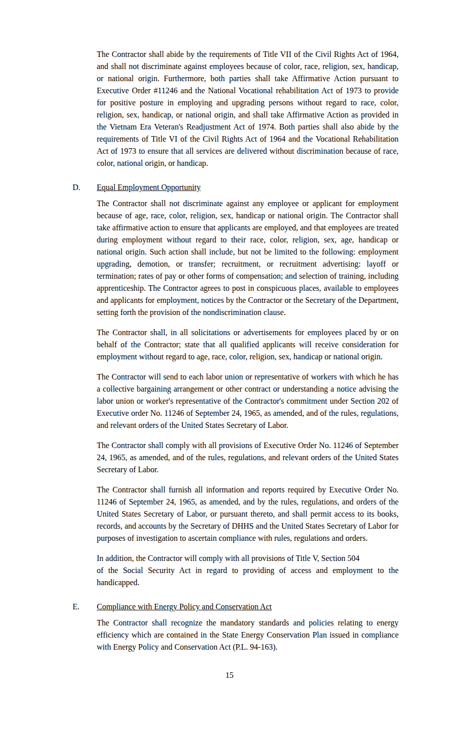The Contractor shall abide by the requirements of Title VII of the Civil Rights Act of 1964, and shall not discriminate against employees because of color, race, religion, sex, handicap, or national origin. Furthermore, both parties shall take Affirmative Action pursuant to Executive Order #11246 and the National Vocational rehabilitation Act of 1973 to provide for positive posture in employing and upgrading persons without regard to race, color, religion, sex, handicap, or national origin, and shall take Affirmative Action as provided in the Vietnam Era Veteran's Readjustment Act of 1974. Both parties shall also abide by the requirements of Title VI of the Civil Rights Act of 1964 and the Vocational Rehabilitation Act of 1973 to ensure that all services are delivered without discrimination because of race, color, national origin, or handicap.
D.
Equal Employment Opportunity
The Contractor shall not discriminate against any employee or applicant for employment because of age, race, color, religion, sex, handicap or national origin. The Contractor shall take affirmative action to ensure that applicants are employed, and that employees are treated during employment without regard to their race, color, religion, sex, age, handicap or national origin. Such action shall include, but not be limited to the following: employment upgrading, demotion, or transfer; recruitment, or recruitment advertising: layoff or termination; rates of pay or other forms of compensation; and selection of training, including apprenticeship. The Contractor agrees to post in conspicuous places, available to employees and applicants for employment, notices by the Contractor or the Secretary of the Department, setting forth the provision of the nondiscrimination clause.
The Contractor shall, in all solicitations or advertisements for employees placed by or on behalf of the Contractor; state that all qualified applicants will receive consideration for employment without regard to age, race, color, religion, sex, handicap or national origin.
The Contractor will send to each labor union or representative of workers with which he has a collective bargaining arrangement or other contract or understanding a notice advising the labor union or worker's representative of the Contractor's commitment under Section 202 of Executive order No. 11246 of September 24, 1965, as amended, and of the rules, regulations, and relevant orders of the United States Secretary of Labor.
The Contractor shall comply with all provisions of Executive Order No. 11246 of September 24, 1965, as amended, and of the rules, regulations, and relevant orders of the United States Secretary of Labor.
The Contractor shall furnish all information and reports required by Executive Order No. 11246 of September 24, 1965, as amended, and by the rules, regulations, and orders of the United States Secretary of Labor, or pursuant thereto, and shall permit access to its books, records, and accounts by the Secretary of DHHS and the United States Secretary of Labor for purposes of investigation to ascertain compliance with rules, regulations and orders.
In addition, the Contractor will comply with all provisions of Title V, Section 504
of the Social Security Act in regard to providing of access and employment to the handicapped.
E.
Compliance with Energy Policy and Conservation Act
The Contractor shall recognize the mandatory standards and policies relating to energy efficiency which are contained in the State Energy Conservation Plan issued in compliance with Energy Policy and Conservation Act (P.L. 94-163).
15